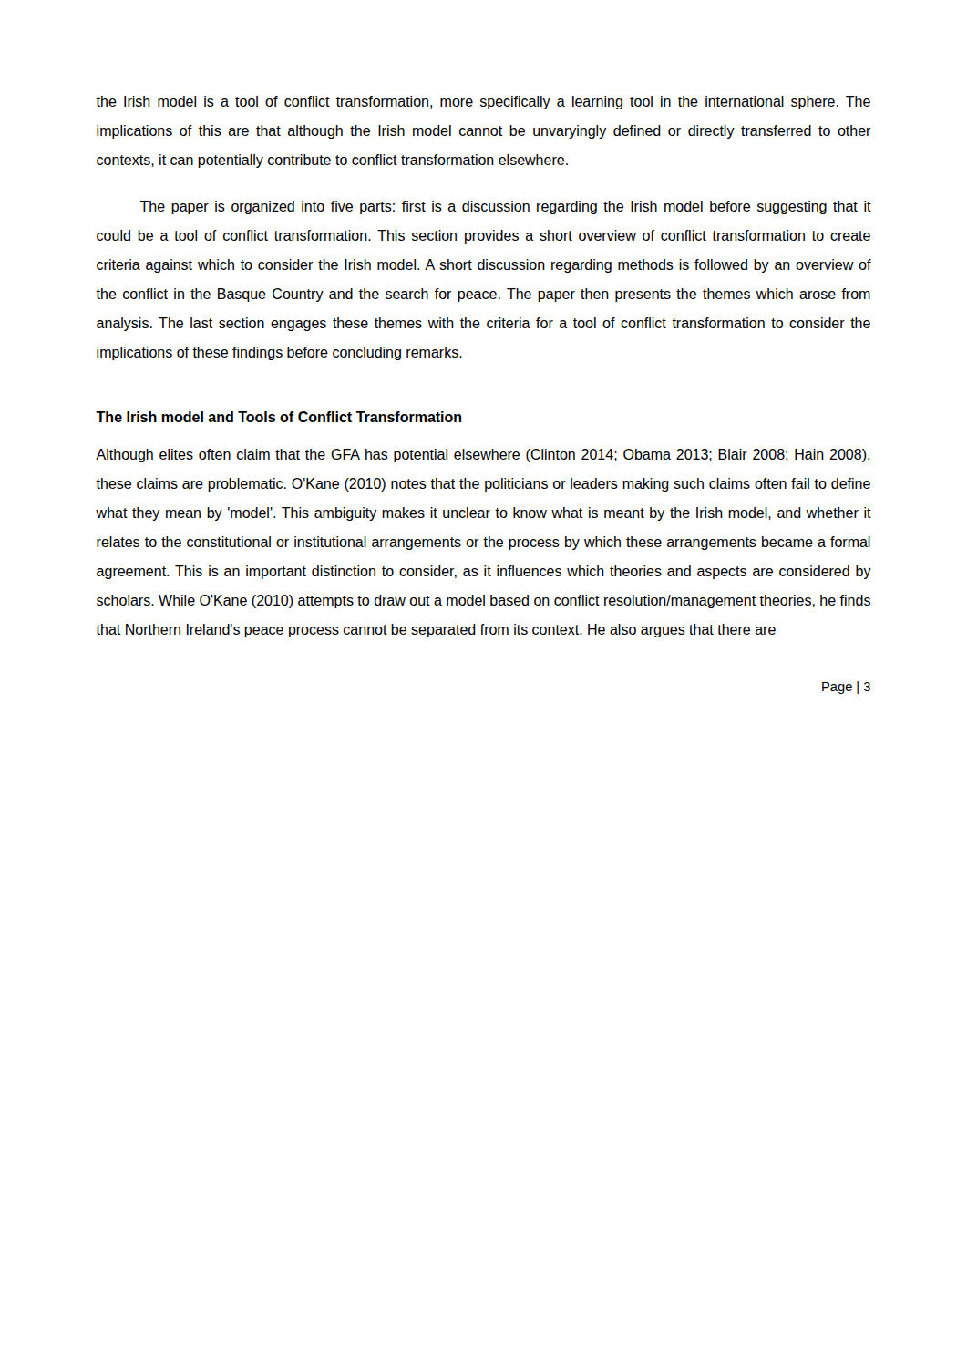the Irish model is a tool of conflict transformation, more specifically a learning tool in the international sphere. The implications of this are that although the Irish model cannot be unvaryingly defined or directly transferred to other contexts, it can potentially contribute to conflict transformation elsewhere.
The paper is organized into five parts: first is a discussion regarding the Irish model before suggesting that it could be a tool of conflict transformation. This section provides a short overview of conflict transformation to create criteria against which to consider the Irish model. A short discussion regarding methods is followed by an overview of the conflict in the Basque Country and the search for peace. The paper then presents the themes which arose from analysis. The last section engages these themes with the criteria for a tool of conflict transformation to consider the implications of these findings before concluding remarks.
The Irish model and Tools of Conflict Transformation
Although elites often claim that the GFA has potential elsewhere (Clinton 2014; Obama 2013; Blair 2008; Hain 2008), these claims are problematic. O'Kane (2010) notes that the politicians or leaders making such claims often fail to define what they mean by 'model'. This ambiguity makes it unclear to know what is meant by the Irish model, and whether it relates to the constitutional or institutional arrangements or the process by which these arrangements became a formal agreement. This is an important distinction to consider, as it influences which theories and aspects are considered by scholars. While O'Kane (2010) attempts to draw out a model based on conflict resolution/management theories, he finds that Northern Ireland's peace process cannot be separated from its context. He also argues that there are
Page | 3